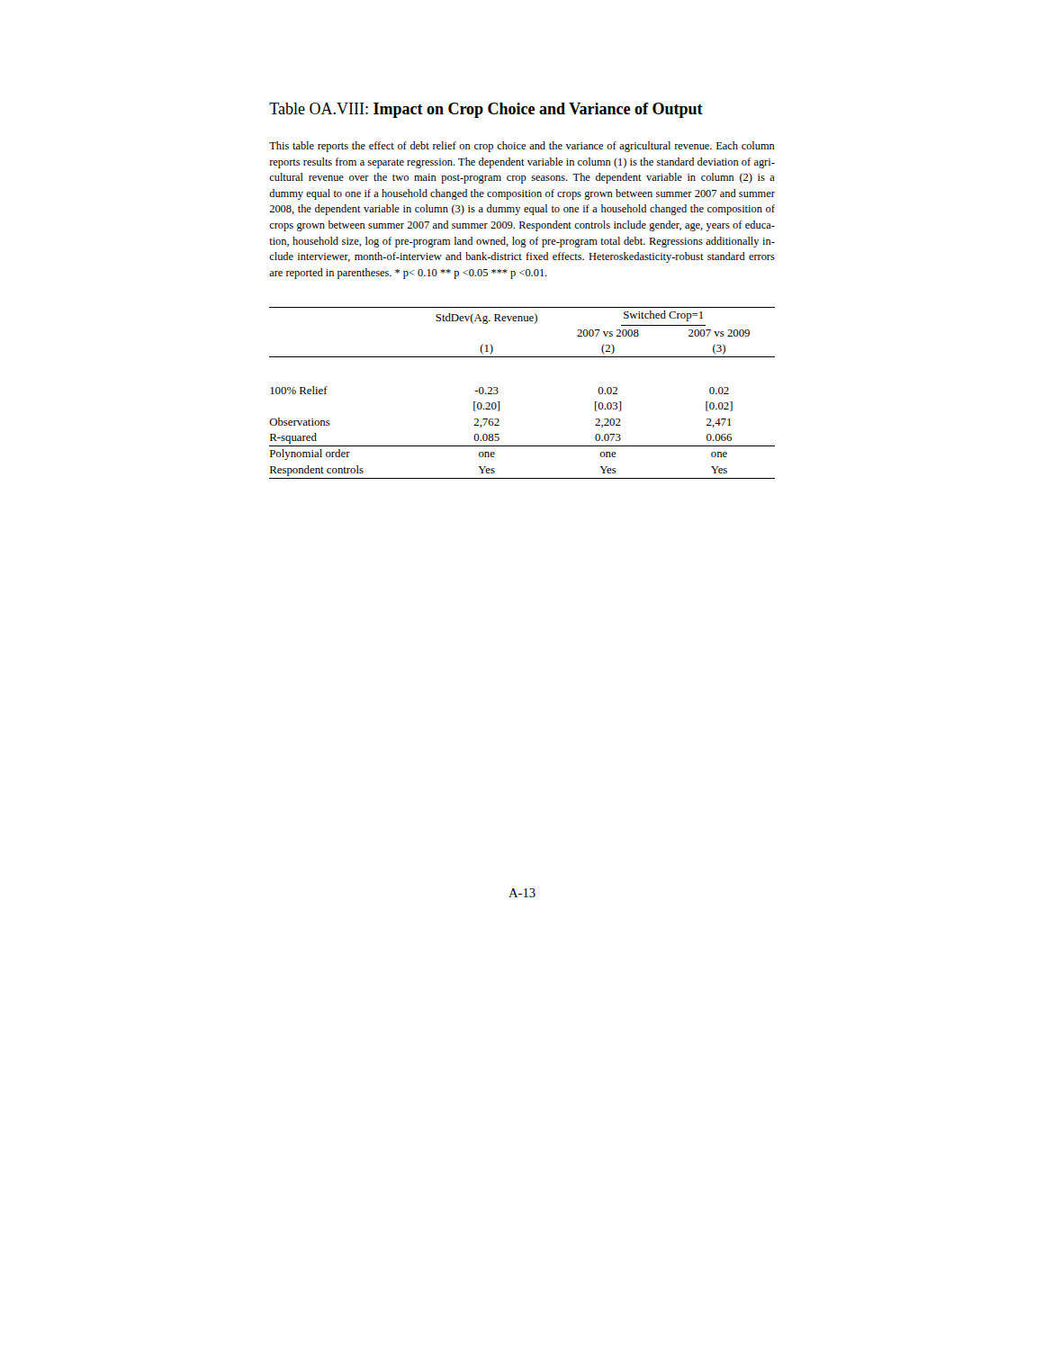Table OA.VIII: Impact on Crop Choice and Variance of Output
This table reports the effect of debt relief on crop choice and the variance of agricultural revenue. Each column reports results from a separate regression. The dependent variable in column (1) is the standard deviation of agricultural revenue over the two main post-program crop seasons. The dependent variable in column (2) is a dummy equal to one if a household changed the composition of crops grown between summer 2007 and summer 2008, the dependent variable in column (3) is a dummy equal to one if a household changed the composition of crops grown between summer 2007 and summer 2009. Respondent controls include gender, age, years of education, household size, log of pre-program land owned, log of pre-program total debt. Regressions additionally include interviewer, month-of-interview and bank-district fixed effects. Heteroskedasticity-robust standard errors are reported in parentheses. * p< 0.10 ** p <0.05 *** p <0.01.
| | StdDev(Ag. Revenue) | Switched Crop=1 |
| | | 2007 vs 2008 | 2007 vs 2009 |
| | (1) | (2) | (3) |
| 100% Relief | -0.23 | 0.02 | 0.02 |
| | [0.20] | [0.03] | [0.02] |
| Observations | 2,762 | 2,202 | 2,471 |
| R-squared | 0.085 | 0.073 | 0.066 |
| Polynomial order | one | one | one |
| Respondent controls | Yes | Yes | Yes |
A-13